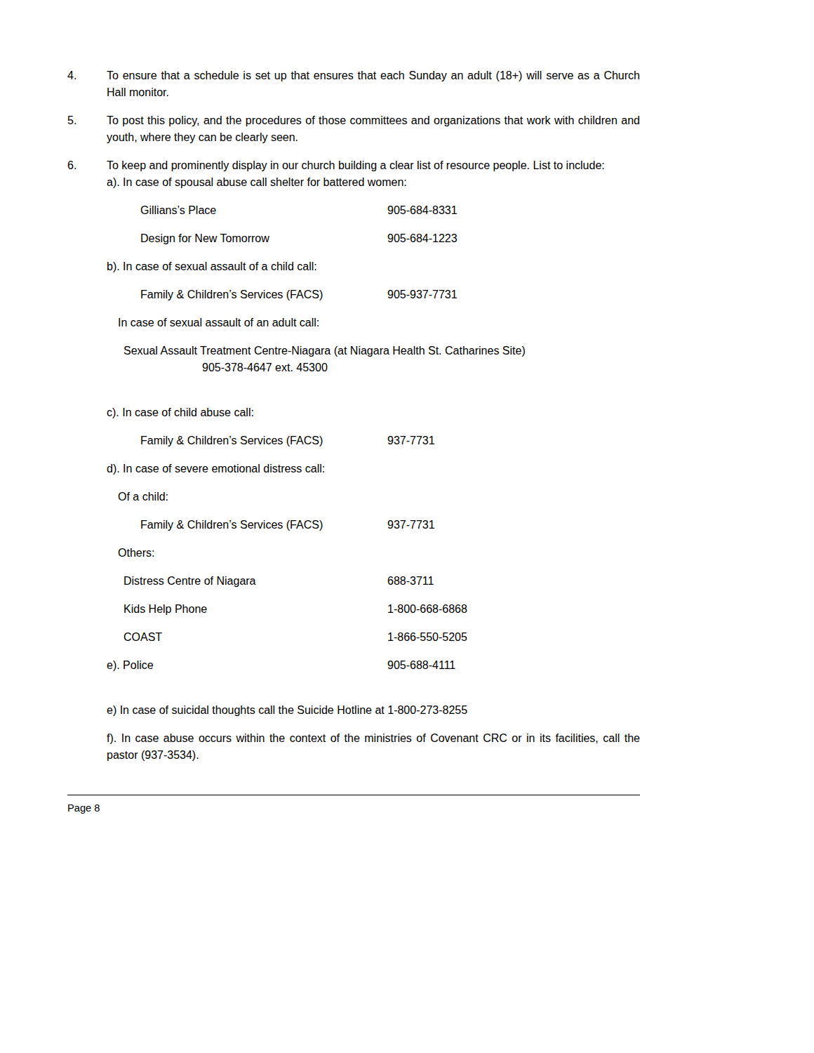4.
To ensure that a schedule is set up that ensures that each Sunday an adult (18+) will serve as a Church Hall monitor.
5.
To post this policy, and the procedures of those committees and organizations that work with children and youth, where they can be clearly seen.
6.
To keep and prominently display in our church building a clear list of resource people. List to include:
a). In case of spousal abuse call shelter for battered women:
Gillians’s Place
905-684-8331
Design for New Tomorrow
905-684-1223
b). In case of sexual assault of a child call:
Family & Children’s Services (FACS)
905-937-7731
In case of sexual assault of an adult call:
Sexual Assault Treatment Centre-Niagara (at Niagara Health St. Catharines Site)
905-378-4647 ext. 45300
c). In case of child abuse call:
Family & Children’s Services (FACS)
937-7731
d). In case of severe emotional distress call:
Of a child:
Family & Children’s Services (FACS)
937-7731
Others:
Distress Centre of Niagara
688-3711
Kids Help Phone
1-800-668-6868
COAST
1-866-550-5205
e). Police
905-688-4111
e) In case of suicidal thoughts call the Suicide Hotline at 1-800-273-8255
f). In case abuse occurs within the context of the ministries of Covenant CRC or in its facilities, call the pastor (937-3534).
Page 8